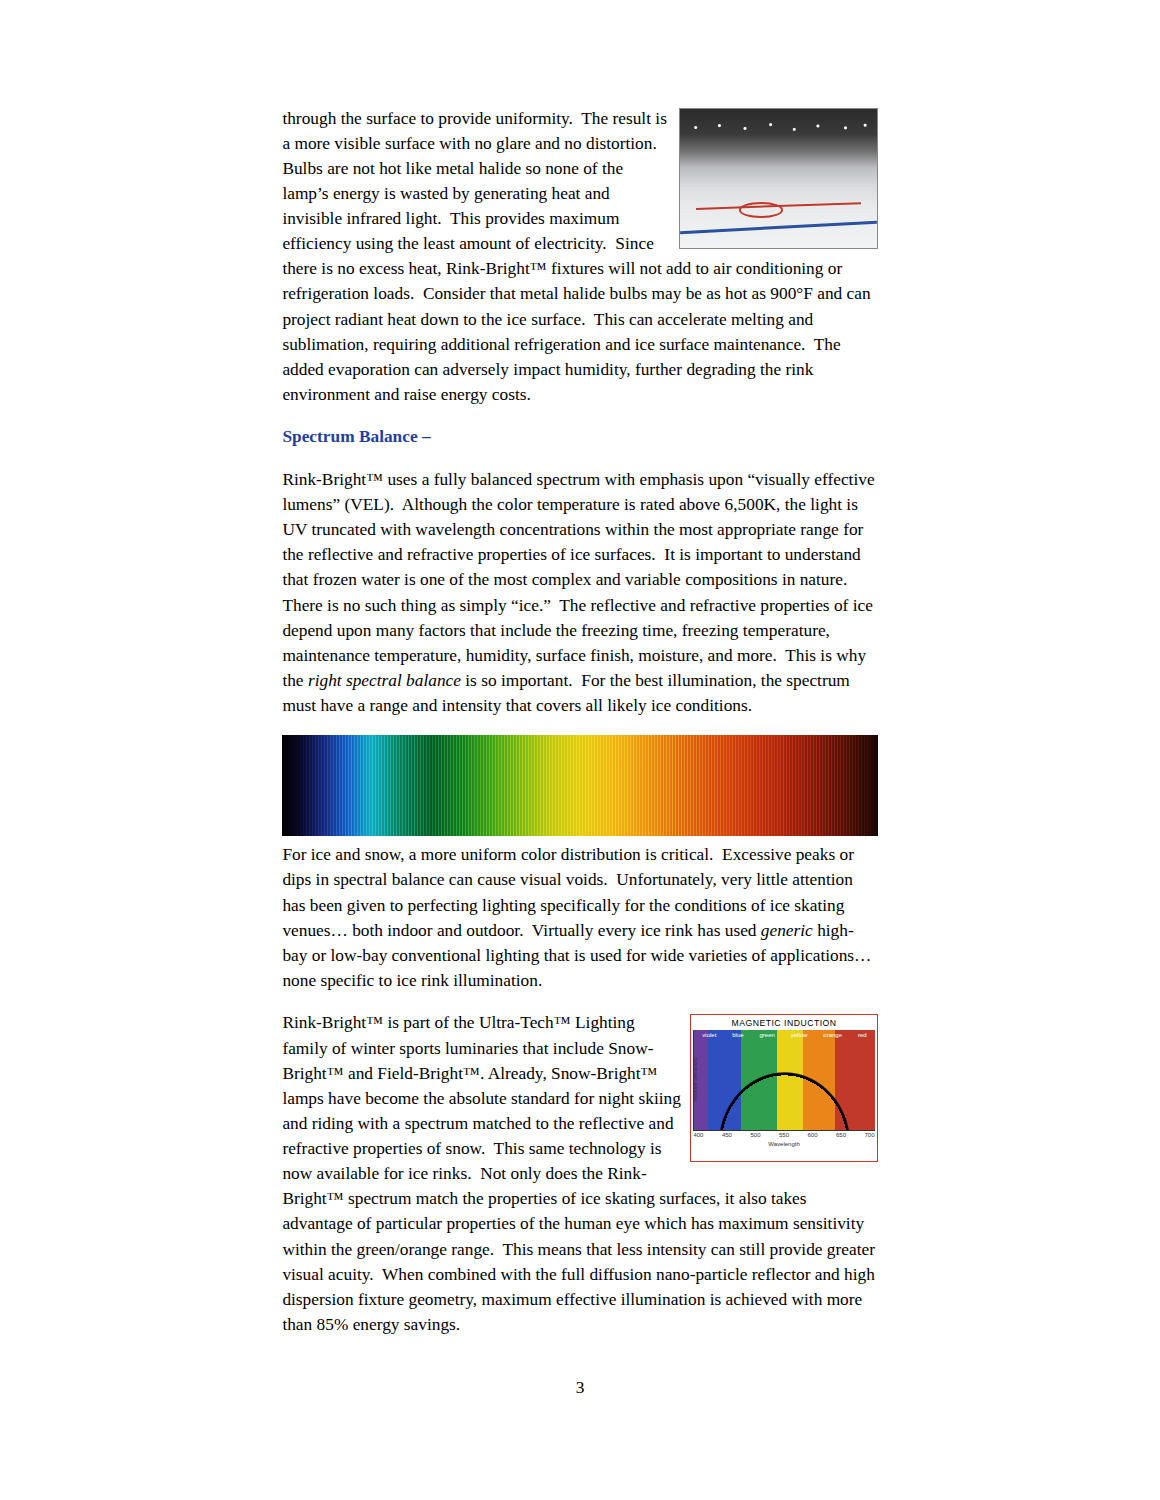through the surface to provide uniformity. The result is a more visible surface with no glare and no distortion. Bulbs are not hot like metal halide so none of the lamp’s energy is wasted by generating heat and invisible infrared light. This provides maximum efficiency using the least amount of electricity. Since there is no excess heat, Rink-Bright™ fixtures will not add to air conditioning or refrigeration loads. Consider that metal halide bulbs may be as hot as 900°F and can project radiant heat down to the ice surface. This can accelerate melting and sublimation, requiring additional refrigeration and ice surface maintenance. The added evaporation can adversely impact humidity, further degrading the rink environment and raise energy costs.
Spectrum Balance –
Rink-Bright™ uses a fully balanced spectrum with emphasis upon “visually effective lumens” (VEL). Although the color temperature is rated above 6,500K, the light is UV truncated with wavelength concentrations within the most appropriate range for the reflective and refractive properties of ice surfaces. It is important to understand that frozen water is one of the most complex and variable compositions in nature. There is no such thing as simply “ice.” The reflective and refractive properties of ice depend upon many factors that include the freezing time, freezing temperature, maintenance temperature, humidity, surface finish, moisture, and more. This is why the right spectral balance is so important. For the best illumination, the spectrum must have a range and intensity that covers all likely ice conditions.
For ice and snow, a more uniform color distribution is critical. Excessive peaks or dips in spectral balance can cause visual voids. Unfortunately, very little attention has been given to perfecting lighting specifically for the conditions of ice skating venues… both indoor and outdoor. Virtually every ice rink has used generic high-bay or low-bay conventional lighting that is used for wide varieties of applications… none specific to ice rink illumination.
MAGNETIC INDUCTION
violet blue green yellow orange red
Relative Sensitivity
400450500550600650700
Wavelength
Rink-Bright™ is part of the Ultra-Tech™ Lighting family of winter sports luminaries that include Snow-Bright™ and Field-Bright™. Already, Snow-Bright™ lamps have become the absolute standard for night skiing and riding with a spectrum matched to the reflective and refractive properties of snow. This same technology is now available for ice rinks. Not only does the Rink-Bright™ spectrum match the properties of ice skating surfaces, it also takes advantage of particular properties of the human eye which has maximum sensitivity within the green/orange range. This means that less intensity can still provide greater visual acuity. When combined with the full diffusion nano-particle reflector and high dispersion fixture geometry, maximum effective illumination is achieved with more than 85% energy savings.
3